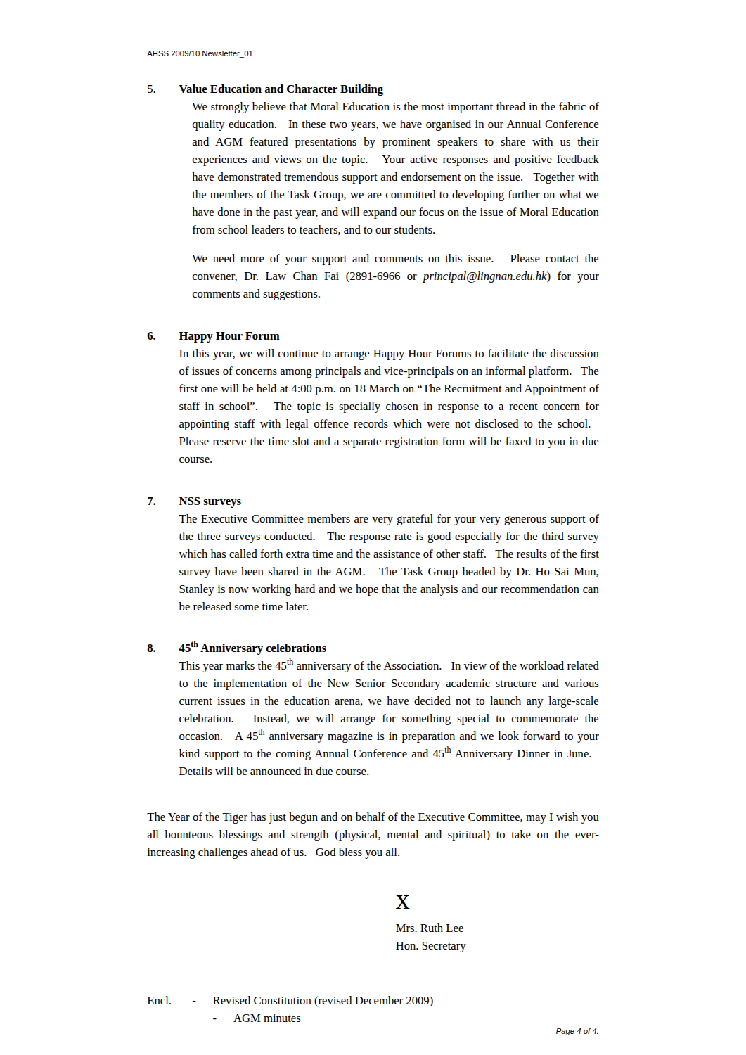AHSS 2009/10 Newsletter_01
5.
Value Education and Character Building
We strongly believe that Moral Education is the most important thread in the fabric of quality education. In these two years, we have organised in our Annual Conference and AGM featured presentations by prominent speakers to share with us their experiences and views on the topic. Your active responses and positive feedback have demonstrated tremendous support and endorsement on the issue. Together with the members of the Task Group, we are committed to developing further on what we have done in the past year, and will expand our focus on the issue of Moral Education from school leaders to teachers, and to our students.
We need more of your support and comments on this issue. Please contact the convener, Dr. Law Chan Fai (2891-6966 or principal@lingnan.edu.hk) for your comments and suggestions.
6.
Happy Hour Forum
In this year, we will continue to arrange Happy Hour Forums to facilitate the discussion of issues of concerns among principals and vice-principals on an informal platform. The first one will be held at 4:00 p.m. on 18 March on “The Recruitment and Appointment of staff in school”. The topic is specially chosen in response to a recent concern for appointing staff with legal offence records which were not disclosed to the school. Please reserve the time slot and a separate registration form will be faxed to you in due course.
7.
NSS surveys
The Executive Committee members are very grateful for your very generous support of the three surveys conducted. The response rate is good especially for the third survey which has called forth extra time and the assistance of other staff. The results of the first survey have been shared in the AGM. The Task Group headed by Dr. Ho Sai Mun, Stanley is now working hard and we hope that the analysis and our recommendation can be released some time later.
8.
45th Anniversary celebrations
This year marks the 45th anniversary of the Association. In view of the workload related to the implementation of the New Senior Secondary academic structure and various current issues in the education arena, we have decided not to launch any large-scale celebration. Instead, we will arrange for something special to commemorate the occasion. A 45th anniversary magazine is in preparation and we look forward to your kind support to the coming Annual Conference and 45th Anniversary Dinner in June. Details will be announced in due course.
The Year of the Tiger has just begun and on behalf of the Executive Committee, may I wish you all bounteous blessings and strength (physical, mental and spiritual) to take on the ever-increasing challenges ahead of us. God bless you all.
x  
Mrs. Ruth Lee
Hon. Secretary
Encl.
-
Revised Constitution (revised December 2009)
-
AGM minutes
Page 4 of 4.